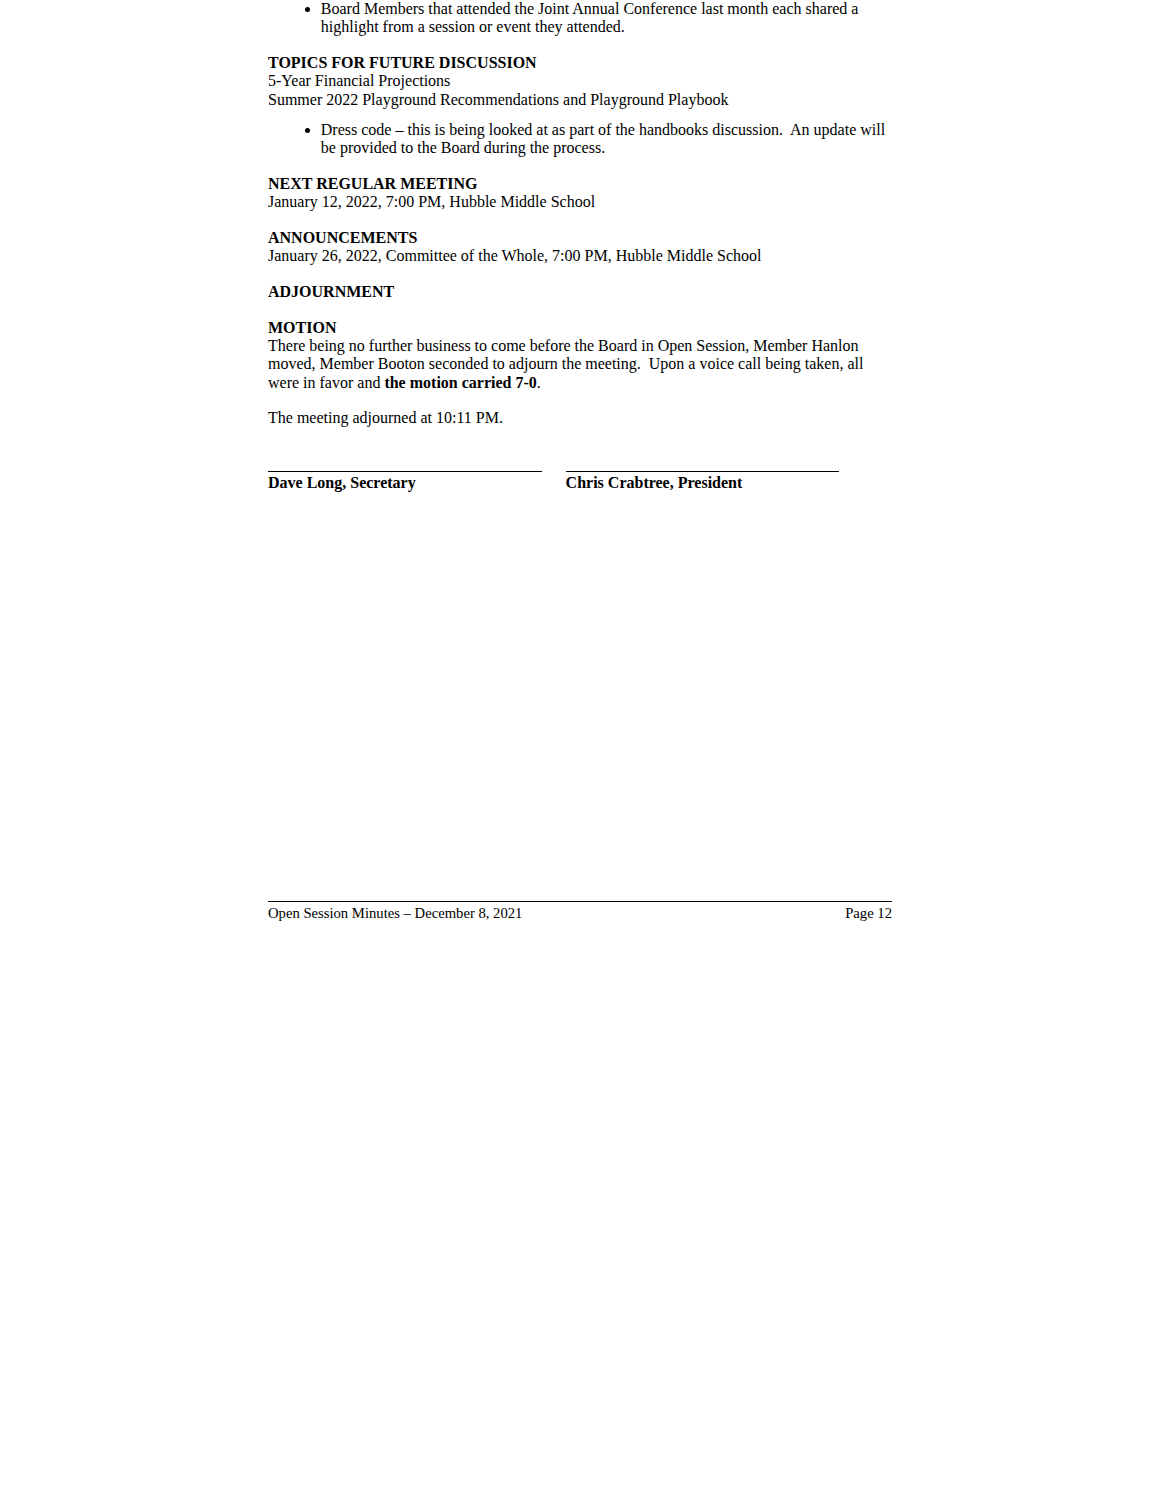Board Members that attended the Joint Annual Conference last month each shared a highlight from a session or event they attended.
TOPICS FOR FUTURE DISCUSSION
5-Year Financial Projections
Summer 2022 Playground Recommendations and Playground Playbook
Dress code – this is being looked at as part of the handbooks discussion. An update will be provided to the Board during the process.
NEXT REGULAR MEETING
January 12, 2022, 7:00 PM, Hubble Middle School
ANNOUNCEMENTS
January 26, 2022, Committee of the Whole, 7:00 PM, Hubble Middle School
ADJOURNMENT
MOTION
There being no further business to come before the Board in Open Session, Member Hanlon moved, Member Booton seconded to adjourn the meeting. Upon a voice call being taken, all were in favor and the motion carried 7-0.
The meeting adjourned at 10:11 PM.
Dave Long, Secretary
Chris Crabtree, President
Open Session Minutes – December 8, 2021 Page 12